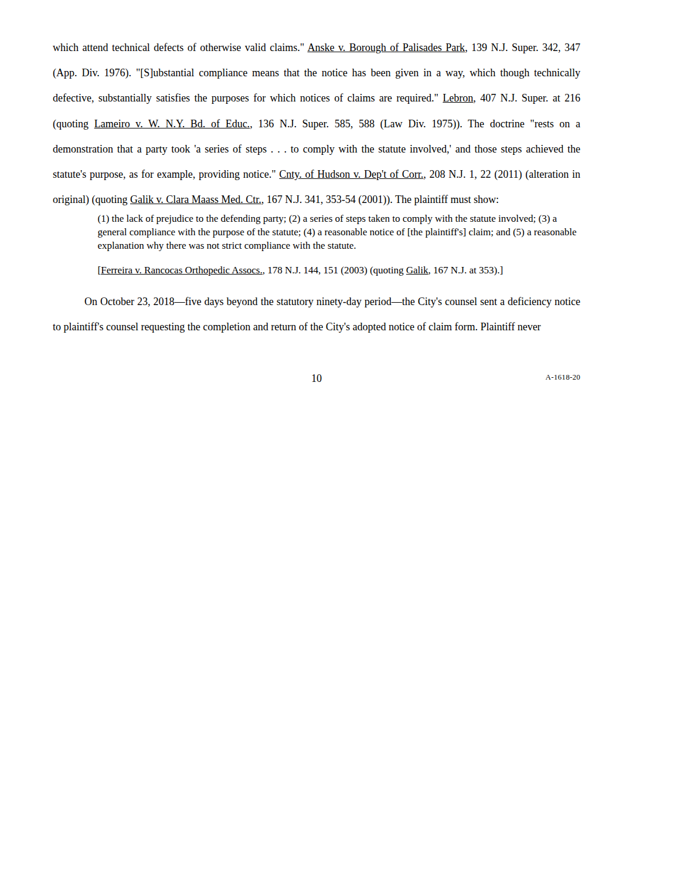which attend technical defects of otherwise valid claims." Anske v. Borough of Palisades Park, 139 N.J. Super. 342, 347 (App. Div. 1976). "[S]ubstantial compliance means that the notice has been given in a way, which though technically defective, substantially satisfies the purposes for which notices of claims are required." Lebron, 407 N.J. Super. at 216 (quoting Lameiro v. W. N.Y. Bd. of Educ., 136 N.J. Super. 585, 588 (Law Div. 1975)). The doctrine "rests on a demonstration that a party took 'a series of steps . . . to comply with the statute involved,' and those steps achieved the statute's purpose, as for example, providing notice." Cnty. of Hudson v. Dep't of Corr., 208 N.J. 1, 22 (2011) (alteration in original) (quoting Galik v. Clara Maass Med. Ctr., 167 N.J. 341, 353-54 (2001)). The plaintiff must show:
(1) the lack of prejudice to the defending party; (2) a series of steps taken to comply with the statute involved; (3) a general compliance with the purpose of the statute; (4) a reasonable notice of [the plaintiff's] claim; and (5) a reasonable explanation why there was not strict compliance with the statute.
[Ferreira v. Rancocas Orthopedic Assocs., 178 N.J. 144, 151 (2003) (quoting Galik, 167 N.J. at 353).]
On October 23, 2018—five days beyond the statutory ninety-day period—the City's counsel sent a deficiency notice to plaintiff's counsel requesting the completion and return of the City's adopted notice of claim form. Plaintiff never
10
A-1618-20